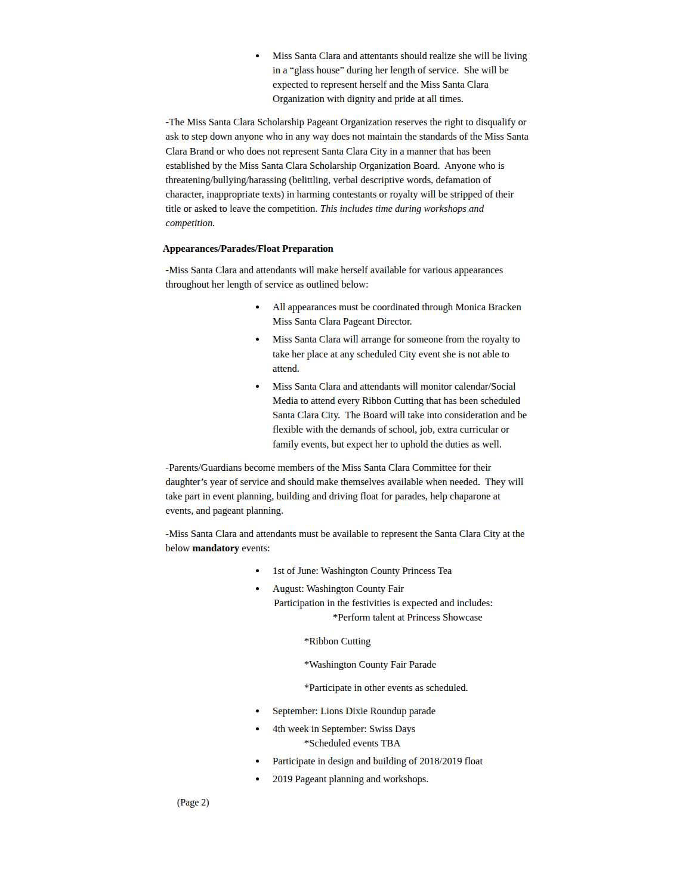Miss Santa Clara and attentants should realize she will be living in a “glass house” during her length of service. She will be expected to represent herself and the Miss Santa Clara Organization with dignity and pride at all times.
-The Miss Santa Clara Scholarship Pageant Organization reserves the right to disqualify or ask to step down anyone who in any way does not maintain the standards of the Miss Santa Clara Brand or who does not represent Santa Clara City in a manner that has been established by the Miss Santa Clara Scholarship Organization Board. Anyone who is threatening/bullying/harassing (belittling, verbal descriptive words, defamation of character, inappropriate texts) in harming contestants or royalty will be stripped of their title or asked to leave the competition. This includes time during workshops and competition.
Appearances/Parades/Float Preparation
-Miss Santa Clara and attendants will make herself available for various appearances throughout her length of service as outlined below:
All appearances must be coordinated through Monica Bracken Miss Santa Clara Pageant Director.
Miss Santa Clara will arrange for someone from the royalty to take her place at any scheduled City event she is not able to attend.
Miss Santa Clara and attendants will monitor calendar/Social Media to attend every Ribbon Cutting that has been scheduled Santa Clara City. The Board will take into consideration and be flexible with the demands of school, job, extra curricular or family events, but expect her to uphold the duties as well.
-Parents/Guardians become members of the Miss Santa Clara Committee for their daughter’s year of service and should make themselves available when needed. They will take part in event planning, building and driving float for parades, help chaparone at events, and pageant planning.
-Miss Santa Clara and attendants must be available to represent the Santa Clara City at the below mandatory events:
1st of June: Washington County Princess Tea
August: Washington County Fair Participation in the festivities is expected and includes: *Perform talent at Princess Showcase
*Ribbon Cutting
*Washington County Fair Parade
*Participate in other events as scheduled.
September: Lions Dixie Roundup parade
4th week in September: Swiss Days *Scheduled events TBA
Participate in design and building of 2018/2019 float
2019 Pageant planning and workshops.
(Page 2)